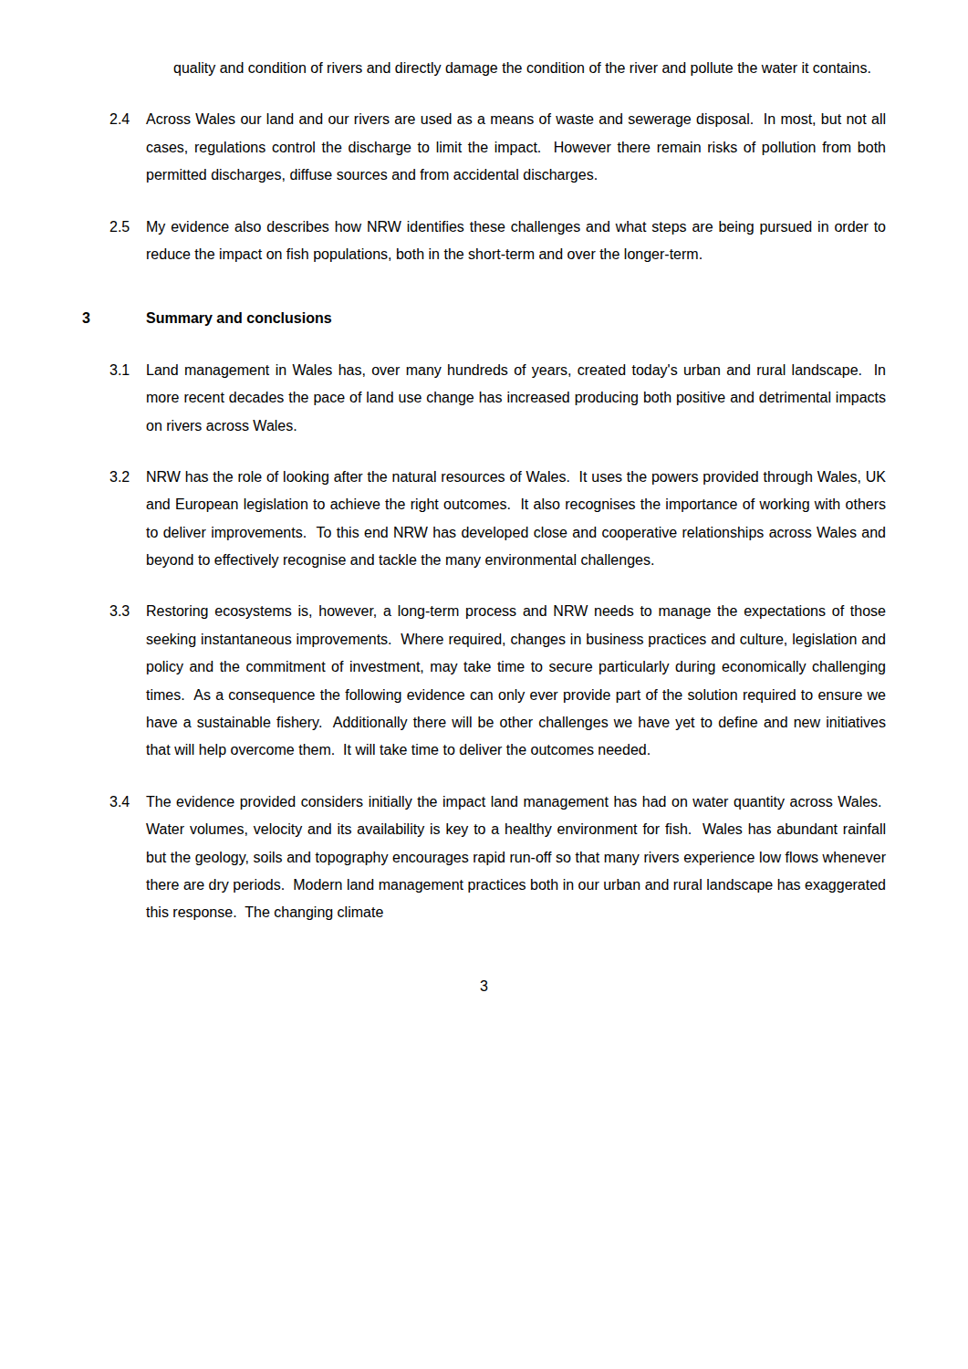quality and condition of rivers and directly damage the condition of the river and pollute the water it contains.
2.4
Across Wales our land and our rivers are used as a means of waste and sewerage disposal. In most, but not all cases, regulations control the discharge to limit the impact. However there remain risks of pollution from both permitted discharges, diffuse sources and from accidental discharges.
2.5
My evidence also describes how NRW identifies these challenges and what steps are being pursued in order to reduce the impact on fish populations, both in the short-term and over the longer-term.
3 Summary and conclusions
3.1
Land management in Wales has, over many hundreds of years, created today's urban and rural landscape. In more recent decades the pace of land use change has increased producing both positive and detrimental impacts on rivers across Wales.
3.2
NRW has the role of looking after the natural resources of Wales. It uses the powers provided through Wales, UK and European legislation to achieve the right outcomes. It also recognises the importance of working with others to deliver improvements. To this end NRW has developed close and cooperative relationships across Wales and beyond to effectively recognise and tackle the many environmental challenges.
3.3
Restoring ecosystems is, however, a long-term process and NRW needs to manage the expectations of those seeking instantaneous improvements. Where required, changes in business practices and culture, legislation and policy and the commitment of investment, may take time to secure particularly during economically challenging times. As a consequence the following evidence can only ever provide part of the solution required to ensure we have a sustainable fishery. Additionally there will be other challenges we have yet to define and new initiatives that will help overcome them. It will take time to deliver the outcomes needed.
3.4
The evidence provided considers initially the impact land management has had on water quantity across Wales. Water volumes, velocity and its availability is key to a healthy environment for fish. Wales has abundant rainfall but the geology, soils and topography encourages rapid run-off so that many rivers experience low flows whenever there are dry periods. Modern land management practices both in our urban and rural landscape has exaggerated this response. The changing climate
3